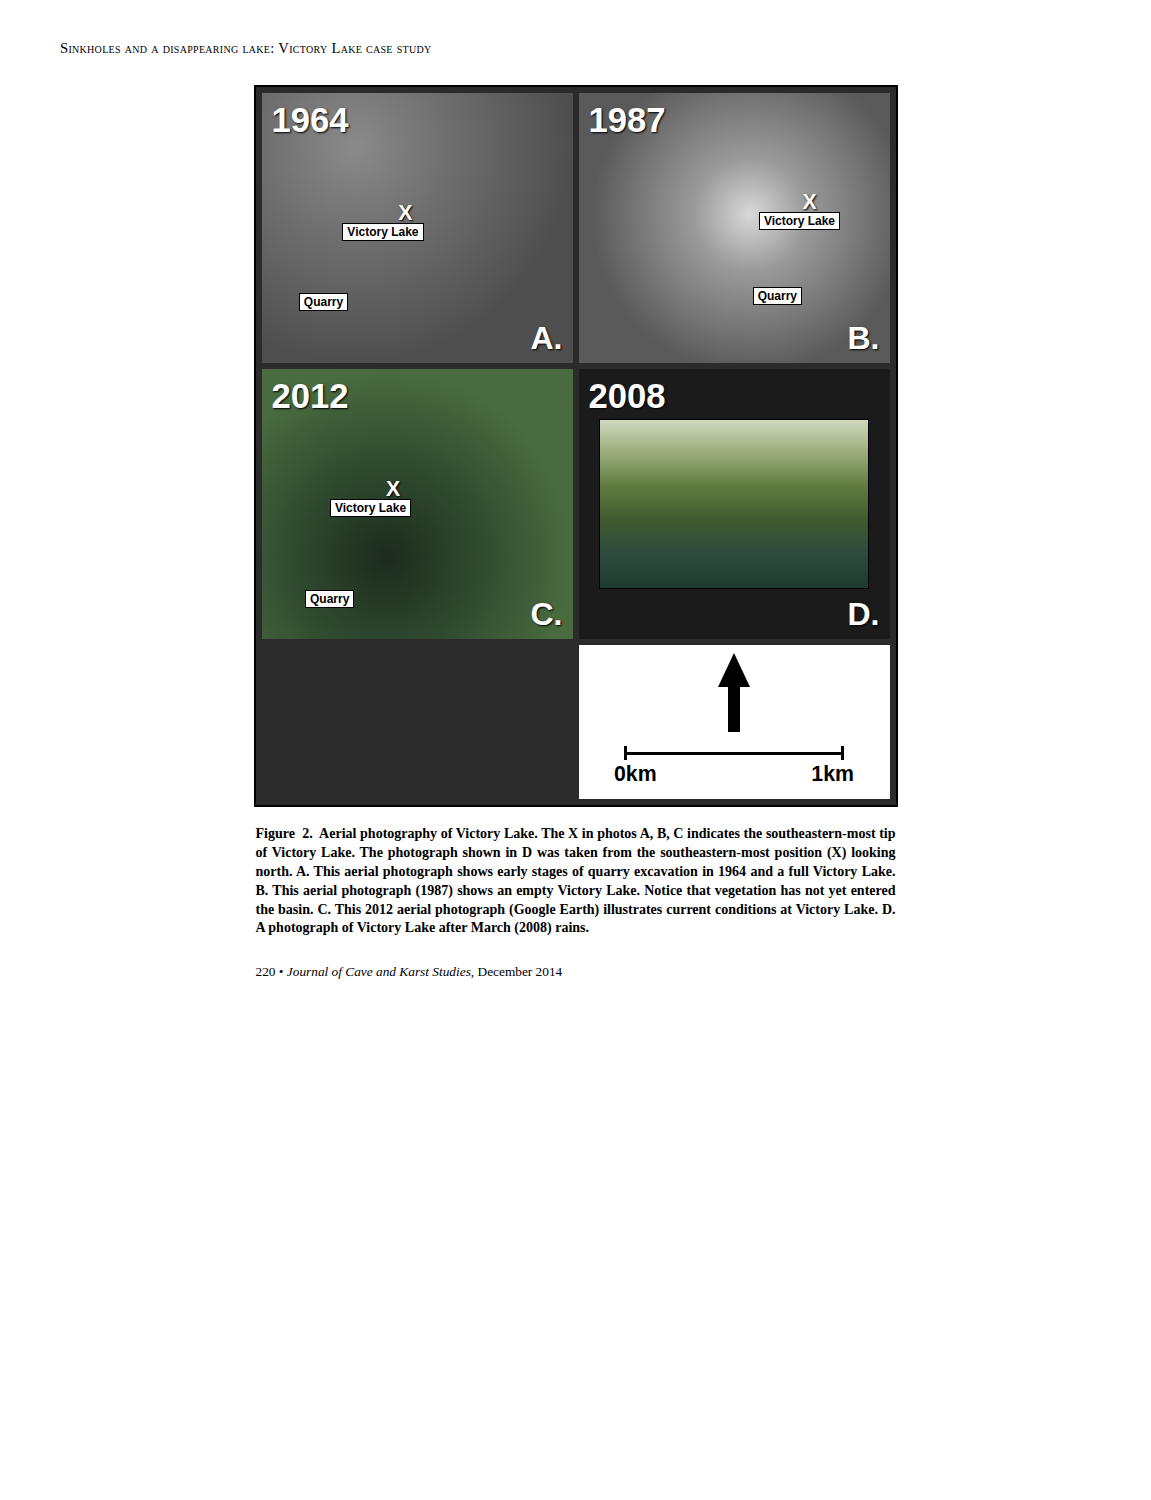Sinkholes and a disappearing lake: Victory Lake case study
1964
X
Victory Lake
Quarry
A.
1987
X
Victory Lake
Quarry
B.
2012
X
Victory Lake
Quarry
C.
2008
D.
0km 1km
Figure 2. Aerial photography of Victory Lake. The X in photos A, B, C indicates the southeastern-most tip of Victory Lake. The photograph shown in D was taken from the southeastern-most position (X) looking north. A. This aerial photograph shows early stages of quarry excavation in 1964 and a full Victory Lake. B. This aerial photograph (1987) shows an empty Victory Lake. Notice that vegetation has not yet entered the basin. C. This 2012 aerial photograph (Google Earth) illustrates current conditions at Victory Lake. D. A photograph of Victory Lake after March (2008) rains.
220 • Journal of Cave and Karst Studies, December 2014